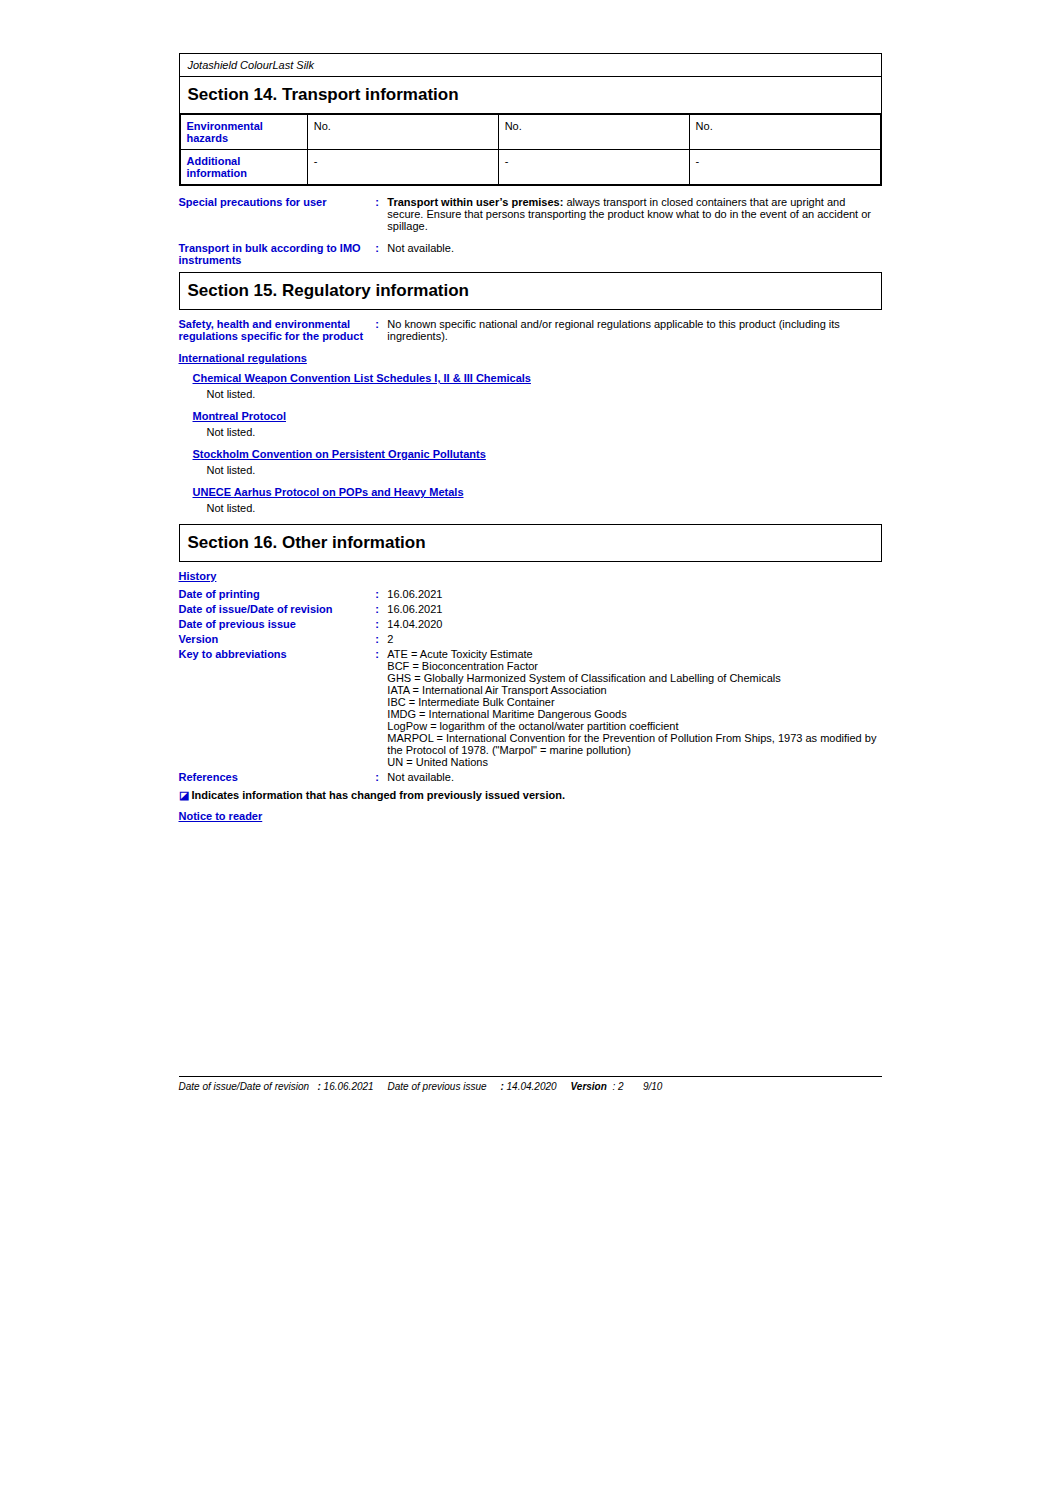Jotashield ColourLast Silk
Section 14. Transport information
| Environmental hazards | No. | No. | No. |
| Additional information | - | - | - |
Special precautions for user
:
Transport within user’s premises: always transport in closed containers that are upright and secure. Ensure that persons transporting the product know what to do in the event of an accident or spillage.
Transport in bulk according to IMO instruments
:
Not available.
Section 15. Regulatory information
Safety, health and environmental regulations specific for the product
:
No known specific national and/or regional regulations applicable to this product (including its ingredients).
International regulations
Chemical Weapon Convention List Schedules I, II & III Chemicals
Not listed.
Montreal Protocol
Not listed.
Stockholm Convention on Persistent Organic Pollutants
Not listed.
UNECE Aarhus Protocol on POPs and Heavy Metals
Not listed.
Section 16. Other information
History
Date of printing
:
16.06.2021
Date of issue/Date of revision
:
16.06.2021
Date of previous issue
:
14.04.2020
Version
:
2
Key to abbreviations
:
ATE = Acute Toxicity Estimate
BCF = Bioconcentration Factor
GHS = Globally Harmonized System of Classification and Labelling of Chemicals
IATA = International Air Transport Association
IBC = Intermediate Bulk Container
IMDG = International Maritime Dangerous Goods
LogPow = logarithm of the octanol/water partition coefficient
MARPOL = International Convention for the Prevention of Pollution From Ships, 1973 as modified by the Protocol of 1978. ("Marpol" = marine pollution)
UN = United Nations
References
:
Not available.
◪ Indicates information that has changed from previously issued version.
Notice to reader
Date of issue/Date of revision : 16.06.2021 Date of previous issue : 14.04.2020 Version : 2 9/10